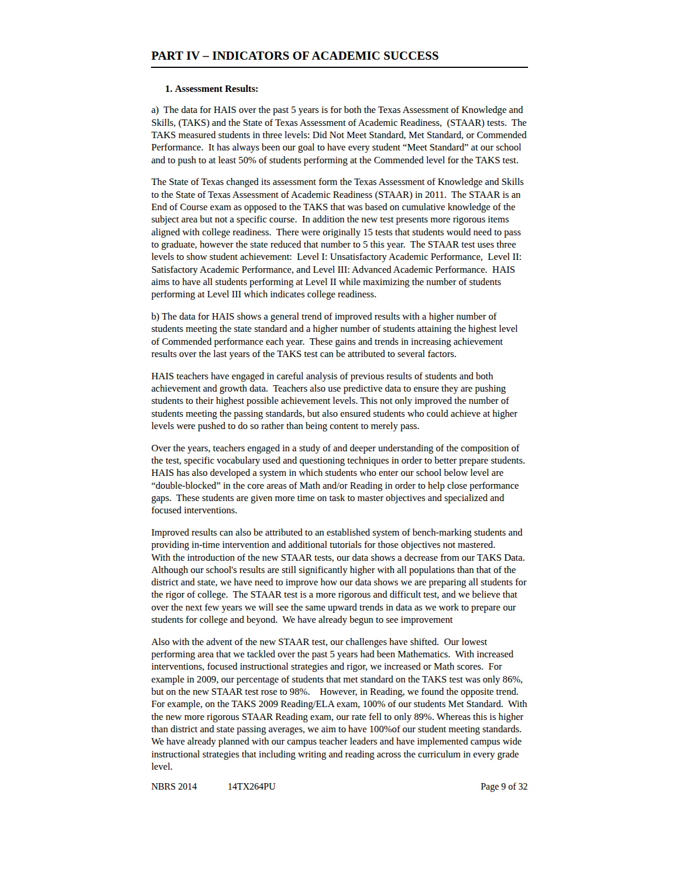PART IV – INDICATORS OF ACADEMIC SUCCESS
Assessment Results:
a) The data for HAIS over the past 5 years is for both the Texas Assessment of Knowledge and Skills, (TAKS) and the State of Texas Assessment of Academic Readiness, (STAAR) tests. The TAKS measured students in three levels: Did Not Meet Standard, Met Standard, or Commended Performance. It has always been our goal to have every student “Meet Standard” at our school and to push to at least 50% of students performing at the Commended level for the TAKS test.
The State of Texas changed its assessment form the Texas Assessment of Knowledge and Skills to the State of Texas Assessment of Academic Readiness (STAAR) in 2011. The STAAR is an End of Course exam as opposed to the TAKS that was based on cumulative knowledge of the subject area but not a specific course. In addition the new test presents more rigorous items aligned with college readiness. There were originally 15 tests that students would need to pass to graduate, however the state reduced that number to 5 this year. The STAAR test uses three levels to show student achievement: Level I: Unsatisfactory Academic Performance, Level II: Satisfactory Academic Performance, and Level III: Advanced Academic Performance. HAIS aims to have all students performing at Level II while maximizing the number of students performing at Level III which indicates college readiness.
b) The data for HAIS shows a general trend of improved results with a higher number of students meeting the state standard and a higher number of students attaining the highest level of Commended performance each year. These gains and trends in increasing achievement results over the last years of the TAKS test can be attributed to several factors.
HAIS teachers have engaged in careful analysis of previous results of students and both achievement and growth data. Teachers also use predictive data to ensure they are pushing students to their highest possible achievement levels. This not only improved the number of students meeting the passing standards, but also ensured students who could achieve at higher levels were pushed to do so rather than being content to merely pass.
Over the years, teachers engaged in a study of and deeper understanding of the composition of the test, specific vocabulary used and questioning techniques in order to better prepare students.
HAIS has also developed a system in which students who enter our school below level are “double-blocked” in the core areas of Math and/or Reading in order to help close performance gaps. These students are given more time on task to master objectives and specialized and focused interventions.
Improved results can also be attributed to an established system of bench-marking students and providing in-time intervention and additional tutorials for those objectives not mastered.
With the introduction of the new STAAR tests, our data shows a decrease from our TAKS Data. Although our school's results are still significantly higher with all populations than that of the district and state, we have need to improve how our data shows we are preparing all students for the rigor of college. The STAAR test is a more rigorous and difficult test, and we believe that over the next few years we will see the same upward trends in data as we work to prepare our students for college and beyond. We have already begun to see improvement
Also with the advent of the new STAAR test, our challenges have shifted. Our lowest performing area that we tackled over the past 5 years had been Mathematics. With increased interventions, focused instructional strategies and rigor, we increased or Math scores. For example in 2009, our percentage of students that met standard on the TAKS test was only 86%, but on the new STAAR test rose to 98%. However, in Reading, we found the opposite trend. For example, on the TAKS 2009 Reading/ELA exam, 100% of our students Met Standard. With the new more rigorous STAAR Reading exam, our rate fell to only 89%. Whereas this is higher than district and state passing averages, we aim to have 100%of our student meeting standards. We have already planned with our campus teacher leaders and have implemented campus wide instructional strategies that including writing and reading across the curriculum in every grade level.
NBRS 2014 14TX264PU Page 9 of 32